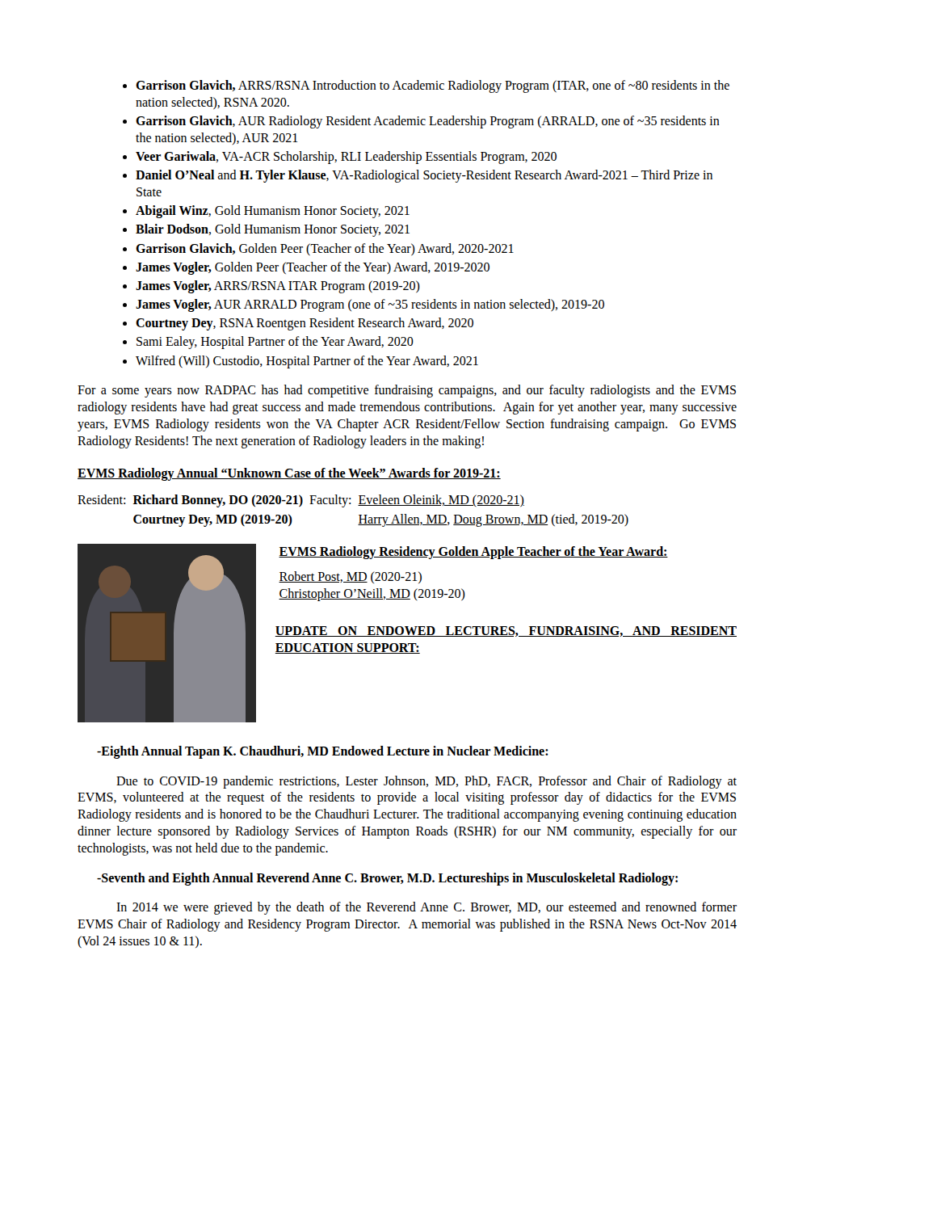Garrison Glavich, ARRS/RSNA Introduction to Academic Radiology Program (ITAR, one of ~80 residents in the nation selected), RSNA 2020.
Garrison Glavich, AUR Radiology Resident Academic Leadership Program (ARRALD, one of ~35 residents in the nation selected), AUR 2021
Veer Gariwala, VA-ACR Scholarship, RLI Leadership Essentials Program, 2020
Daniel O’Neal and H. Tyler Klause, VA-Radiological Society-Resident Research Award-2021 – Third Prize in State
Abigail Winz, Gold Humanism Honor Society, 2021
Blair Dodson, Gold Humanism Honor Society, 2021
Garrison Glavich, Golden Peer (Teacher of the Year) Award, 2020-2021
James Vogler, Golden Peer (Teacher of the Year) Award, 2019-2020
James Vogler, ARRS/RSNA ITAR Program (2019-20)
James Vogler, AUR ARRALD Program (one of ~35 residents in nation selected), 2019-20
Courtney Dey, RSNA Roentgen Resident Research Award, 2020
Sami Ealey, Hospital Partner of the Year Award, 2020
Wilfred (Will) Custodio, Hospital Partner of the Year Award, 2021
For a some years now RADPAC has had competitive fundraising campaigns, and our faculty radiologists and the EVMS radiology residents have had great success and made tremendous contributions. Again for yet another year, many successive years, EVMS Radiology residents won the VA Chapter ACR Resident/Fellow Section fundraising campaign. Go EVMS Radiology Residents! The next generation of Radiology leaders in the making!
EVMS Radiology Annual “Unknown Case of the Week” Awards for 2019-21:
| Resident: | Richard Bonney, DO (2020-21) | Faculty: | Eveleen Oleinik, MD (2020-21) |
| | Courtney Dey, MD (2019-20) | | Harry Allen, MD , Doug Brown, MD (tied, 2019-20) |
EVMS Radiology Residency Golden Apple Teacher of the Year Award:
Robert Post, MD (2020-21)
Christopher O’Neill, MD (2019-20)
UPDATE ON ENDOWED LECTURES, FUNDRAISING, AND RESIDENT EDUCATION SUPPORT:
-Eighth Annual Tapan K. Chaudhuri, MD Endowed Lecture in Nuclear Medicine:
Due to COVID-19 pandemic restrictions, Lester Johnson, MD, PhD, FACR, Professor and Chair of Radiology at EVMS, volunteered at the request of the residents to provide a local visiting professor day of didactics for the EVMS Radiology residents and is honored to be the Chaudhuri Lecturer. The traditional accompanying evening continuing education dinner lecture sponsored by Radiology Services of Hampton Roads (RSHR) for our NM community, especially for our technologists, was not held due to the pandemic.
-Seventh and Eighth Annual Reverend Anne C. Brower, M.D. Lectureships in Musculoskeletal Radiology:
In 2014 we were grieved by the death of the Reverend Anne C. Brower, MD, our esteemed and renowned former EVMS Chair of Radiology and Residency Program Director. A memorial was published in the RSNA News Oct-Nov 2014 (Vol 24 issues 10 & 11).